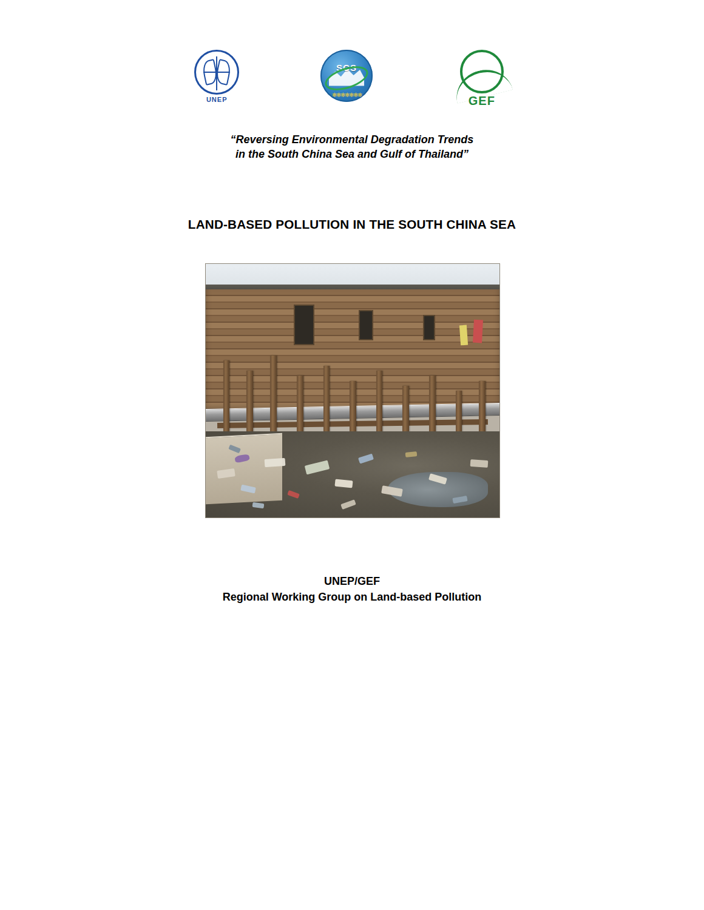UNEP
SCS
❄❄❄❄❄❄❄
GEF
“Reversing Environmental Degradation Trends
in the South China Sea and Gulf of Thailand”
LAND-BASED POLLUTION IN THE SOUTH CHINA SEA
UNEP/GEF
Regional Working Group on Land-based Pollution